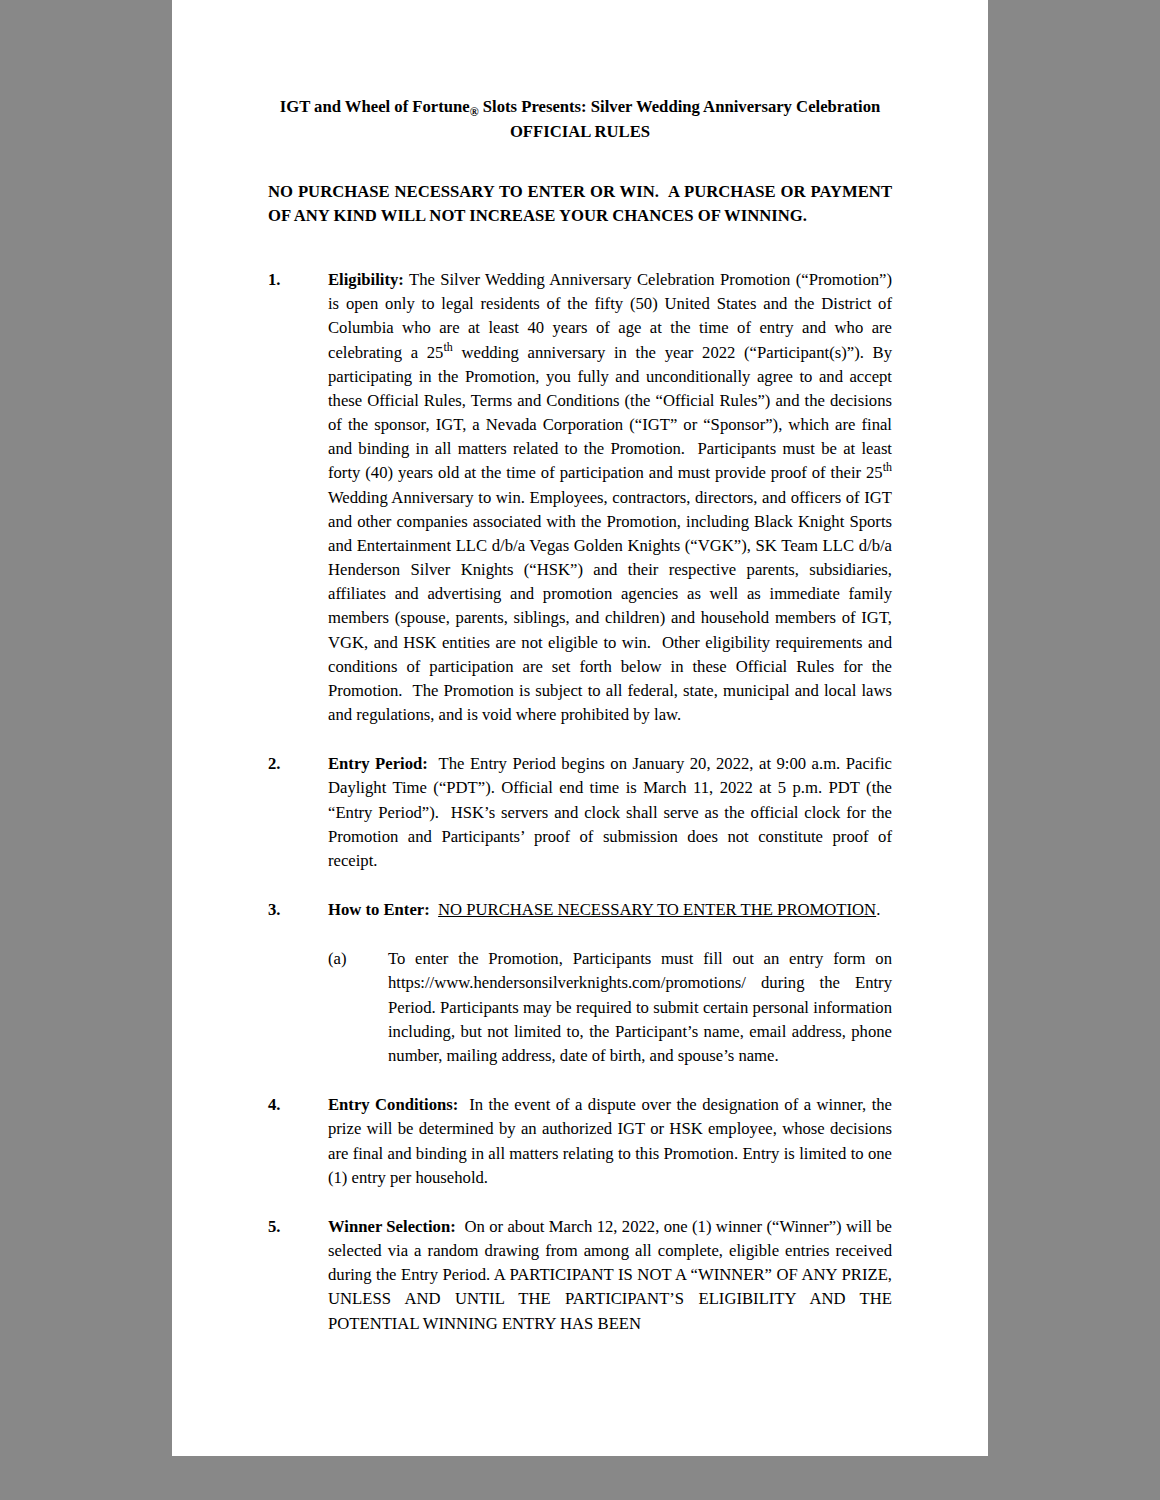IGT and Wheel of Fortune® Slots Presents: Silver Wedding Anniversary Celebration OFFICIAL RULES
NO PURCHASE NECESSARY TO ENTER OR WIN. A PURCHASE OR PAYMENT OF ANY KIND WILL NOT INCREASE YOUR CHANCES OF WINNING.
1.
Eligibility: The Silver Wedding Anniversary Celebration Promotion (“Promotion”) is open only to legal residents of the fifty (50) United States and the District of Columbia who are at least 40 years of age at the time of entry and who are celebrating a 25th wedding anniversary in the year 2022 (“Participant(s)”). By participating in the Promotion, you fully and unconditionally agree to and accept these Official Rules, Terms and Conditions (the “Official Rules”) and the decisions of the sponsor, IGT, a Nevada Corporation (“IGT” or “Sponsor”), which are final and binding in all matters related to the Promotion. Participants must be at least forty (40) years old at the time of participation and must provide proof of their 25th Wedding Anniversary to win. Employees, contractors, directors, and officers of IGT and other companies associated with the Promotion, including Black Knight Sports and Entertainment LLC d/b/a Vegas Golden Knights (“VGK”), SK Team LLC d/b/a Henderson Silver Knights (“HSK”) and their respective parents, subsidiaries, affiliates and advertising and promotion agencies as well as immediate family members (spouse, parents, siblings, and children) and household members of IGT, VGK, and HSK entities are not eligible to win. Other eligibility requirements and conditions of participation are set forth below in these Official Rules for the Promotion. The Promotion is subject to all federal, state, municipal and local laws and regulations, and is void where prohibited by law.
2.
Entry Period: The Entry Period begins on January 20, 2022, at 9:00 a.m. Pacific Daylight Time (“PDT”). Official end time is March 11, 2022 at 5 p.m. PDT (the “Entry Period”). HSK’s servers and clock shall serve as the official clock for the Promotion and Participants’ proof of submission does not constitute proof of receipt.
3.
How to Enter: NO PURCHASE NECESSARY TO ENTER THE PROMOTION.
(a)
To enter the Promotion, Participants must fill out an entry form on https://www.hendersonsilverknights.com/promotions/ during the Entry Period. Participants may be required to submit certain personal information including, but not limited to, the Participant’s name, email address, phone number, mailing address, date of birth, and spouse’s name.
4.
Entry Conditions: In the event of a dispute over the designation of a winner, the prize will be determined by an authorized IGT or HSK employee, whose decisions are final and binding in all matters relating to this Promotion. Entry is limited to one (1) entry per household.
5.
Winner Selection: On or about March 12, 2022, one (1) winner (“Winner”) will be selected via a random drawing from among all complete, eligible entries received during the Entry Period. A PARTICIPANT IS NOT A “WINNER” OF ANY PRIZE, UNLESS AND UNTIL THE PARTICIPANT’S ELIGIBILITY AND THE POTENTIAL WINNING ENTRY HAS BEEN